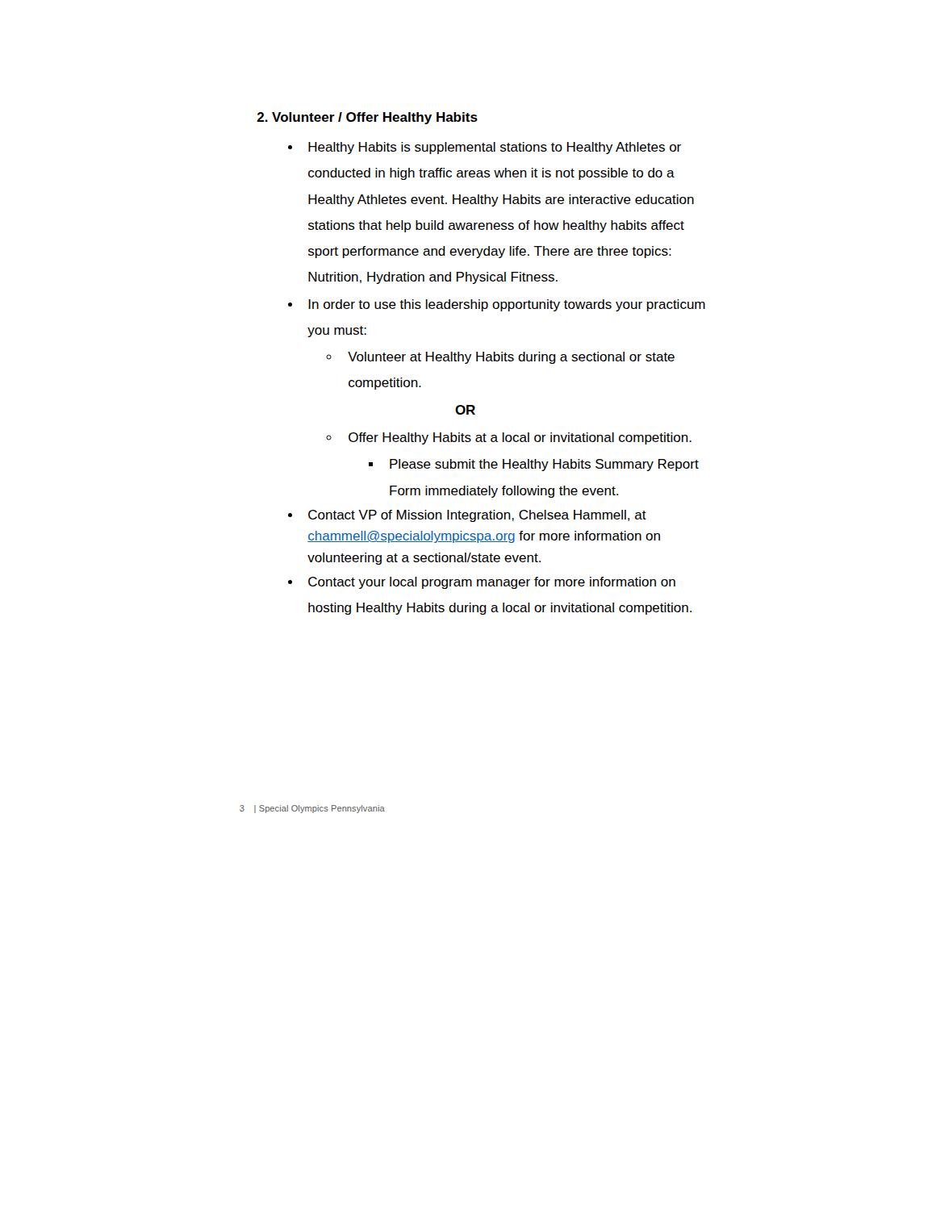Volunteer / Offer Healthy Habits
Healthy Habits is supplemental stations to Healthy Athletes or conducted in high traffic areas when it is not possible to do a Healthy Athletes event. Healthy Habits are interactive education stations that help build awareness of how healthy habits affect sport performance and everyday life. There are three topics: Nutrition, Hydration and Physical Fitness.
In order to use this leadership opportunity towards your practicum you must:
Volunteer at Healthy Habits during a sectional or state competition.
OR
Offer Healthy Habits at a local or invitational competition.
Please submit the Healthy Habits Summary Report Form immediately following the event.
Contact VP of Mission Integration, Chelsea Hammell, at chammell@specialolympicspa.org for more information on volunteering at a sectional/state event.
Contact your local program manager for more information on hosting Healthy Habits during a local or invitational competition.
3| Special Olympics Pennsylvania